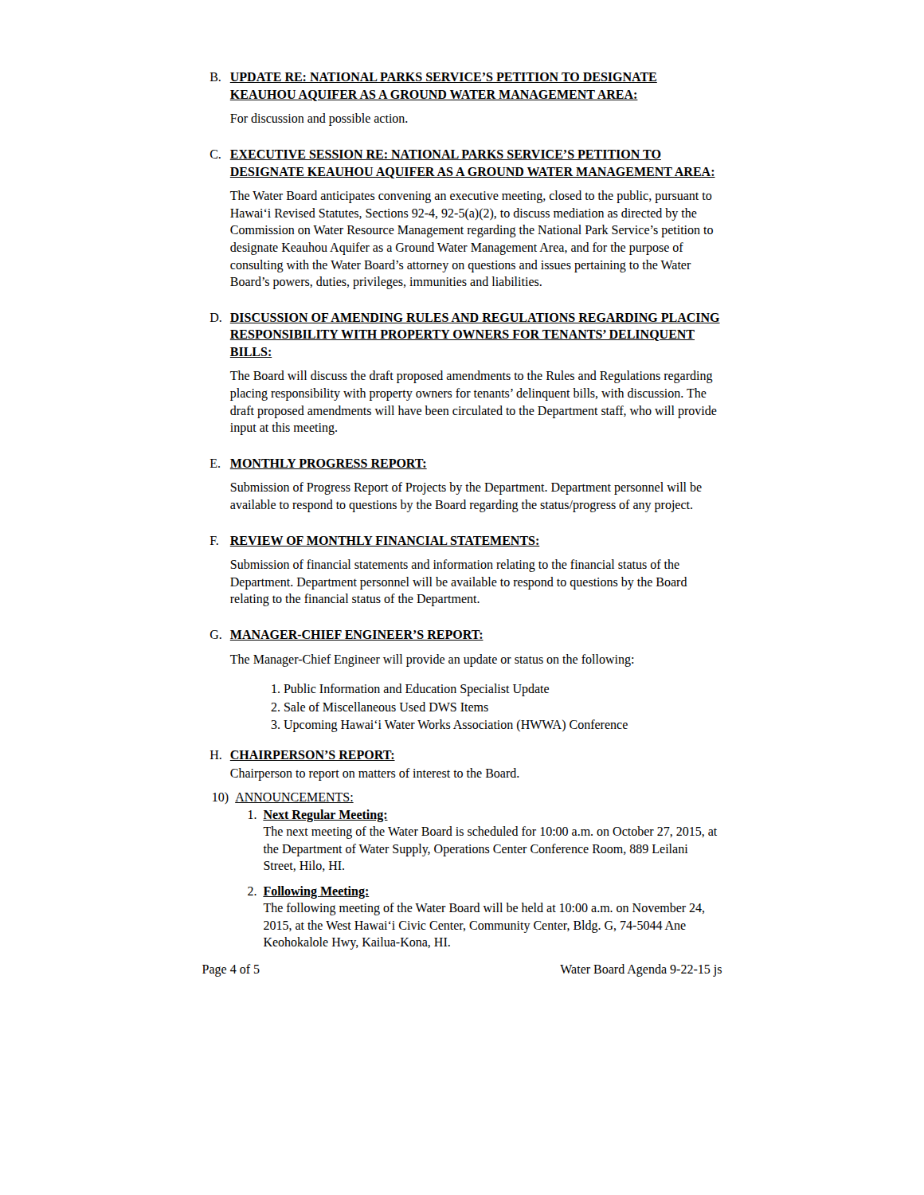B.
Update re: National Parks Service’s Petition to Designate Keauhou Aquifer as a Ground Water Management Area:
For discussion and possible action.
C.
Executive Session re: National Parks Service’s Petition to Designate Keauhou Aquifer as a Ground Water Management Area:
The Water Board anticipates convening an executive meeting, closed to the public, pursuant to Hawai‘i Revised Statutes, Sections 92-4, 92-5(a)(2), to discuss mediation as directed by the Commission on Water Resource Management regarding the National Park Service’s petition to designate Keauhou Aquifer as a Ground Water Management Area, and for the purpose of consulting with the Water Board’s attorney on questions and issues pertaining to the Water Board’s powers, duties, privileges, immunities and liabilities.
D.
Discussion of Amending Rules and Regulations Regarding Placing Responsibility with Property Owners for Tenants’ Delinquent Bills:
The Board will discuss the draft proposed amendments to the Rules and Regulations regarding placing responsibility with property owners for tenants’ delinquent bills, with discussion. The draft proposed amendments will have been circulated to the Department staff, who will provide input at this meeting.
E.
Monthly Progress Report:
Submission of Progress Report of Projects by the Department. Department personnel will be available to respond to questions by the Board regarding the status/progress of any project.
F.
Review of Monthly Financial Statements:
Submission of financial statements and information relating to the financial status of the Department. Department personnel will be available to respond to questions by the Board relating to the financial status of the Department.
G.
Manager-Chief Engineer’s Report:
The Manager-Chief Engineer will provide an update or status on the following:
Public Information and Education Specialist Update
Sale of Miscellaneous Used DWS Items
Upcoming Hawai‘i Water Works Association (HWWA) Conference
H.
Chairperson’s Report:
Chairperson to report on matters of interest to the Board.
10)
ANNOUNCEMENTS:
1.
Next Regular Meeting:
The next meeting of the Water Board is scheduled for 10:00 a.m. on October 27, 2015, at the Department of Water Supply, Operations Center Conference Room, 889 Leilani Street, Hilo, HI.
2.
Following Meeting:
The following meeting of the Water Board will be held at 10:00 a.m. on November 24, 2015, at the West Hawai‘i Civic Center, Community Center, Bldg. G, 74-5044 Ane Keohokalole Hwy, Kailua-Kona, HI.
Page 4 of 5
Water Board Agenda 9-22-15 js